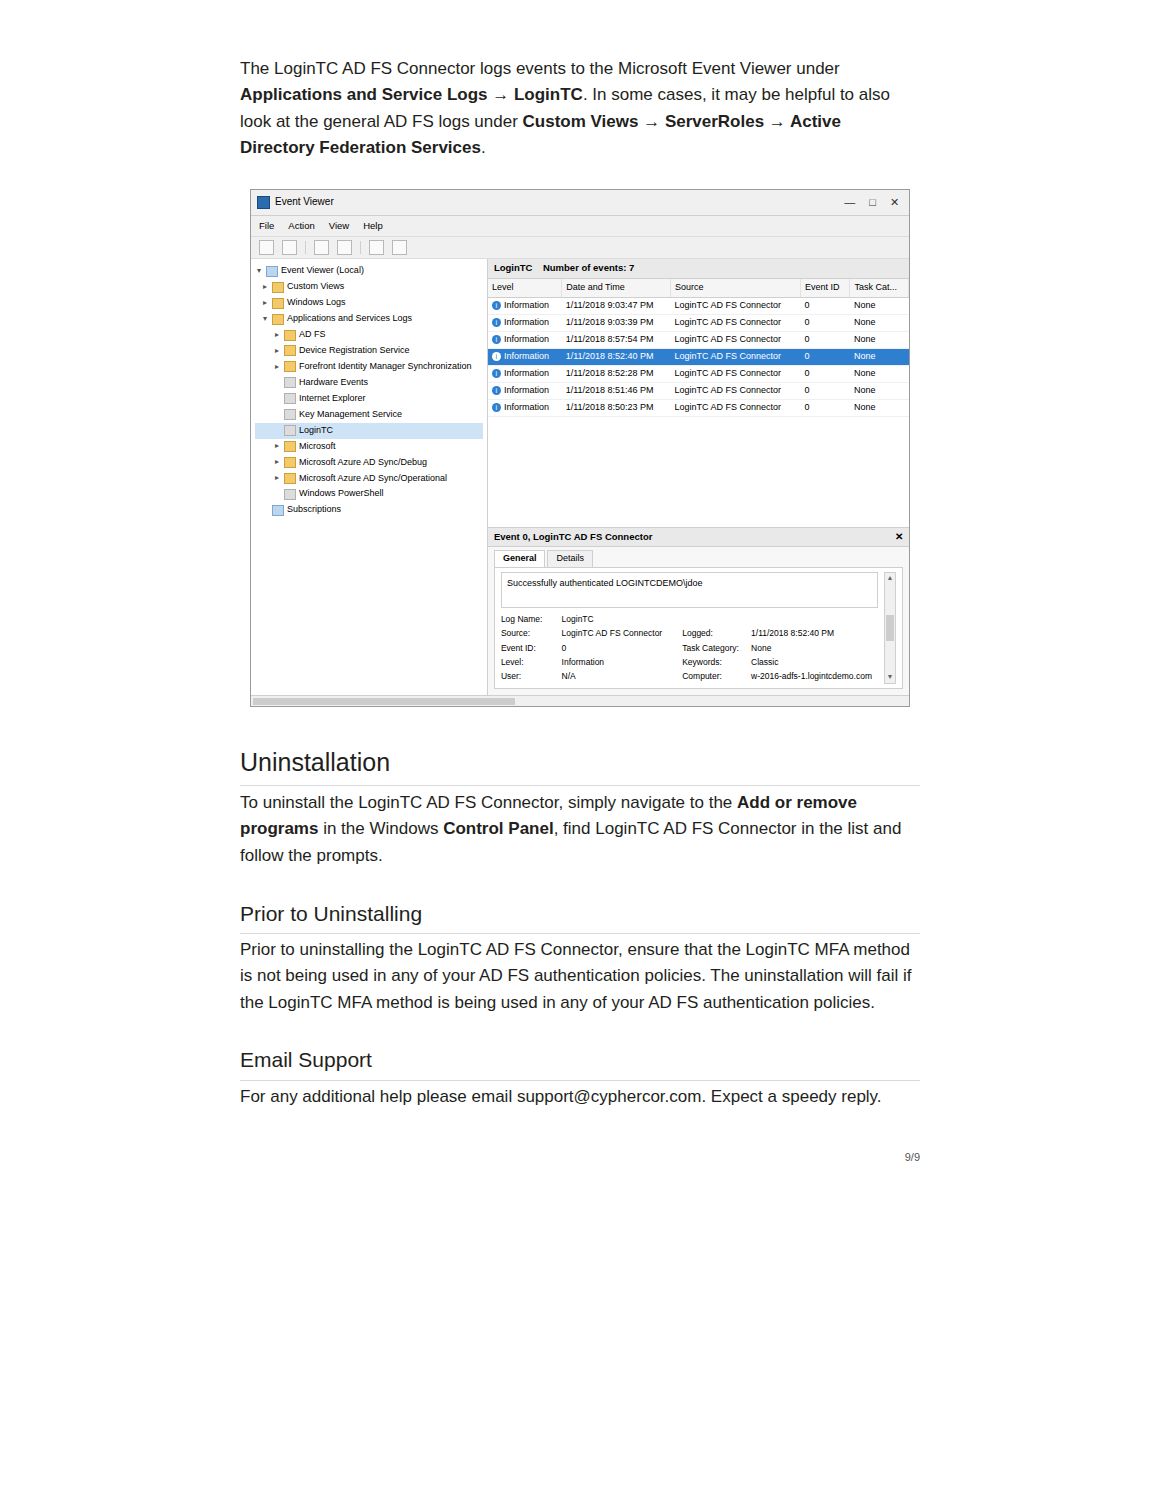The LoginTC AD FS Connector logs events to the Microsoft Event Viewer under Applications and Service Logs → LoginTC. In some cases, it may be helpful to also look at the general AD FS logs under Custom Views → ServerRoles → Active Directory Federation Services.
Event Viewer
—□✕
File Action View Help
▾ Event Viewer (Local)
▸ Custom Views
▸ Windows Logs
▾ Applications and Services Logs
▸ AD FS
▸ Device Registration Service
▸ Forefront Identity Manager Synchronization
Hardware Events
Internet Explorer
Key Management Service
LoginTC
▸ Microsoft
▸ Microsoft Azure AD Sync/Debug
▸ Microsoft Azure AD Sync/Operational
Windows PowerShell
Subscriptions
LoginTC Number of events: 7
| Level | Date and Time | Source | Event ID | Task Cat... |
| --- | --- | --- | --- | --- |
| i Information | 1/11/2018 9:03:47 PM | LoginTC AD FS Connector | 0 | None |
| i Information | 1/11/2018 9:03:39 PM | LoginTC AD FS Connector | 0 | None |
| i Information | 1/11/2018 8:57:54 PM | LoginTC AD FS Connector | 0 | None |
| i Information | 1/11/2018 8:52:40 PM | LoginTC AD FS Connector | 0 | None |
| i Information | 1/11/2018 8:52:28 PM | LoginTC AD FS Connector | 0 | None |
| i Information | 1/11/2018 8:51:46 PM | LoginTC AD FS Connector | 0 | None |
| i Information | 1/11/2018 8:50:23 PM | LoginTC AD FS Connector | 0 | None |
Event 0, LoginTC AD FS Connector✕
General Details
Successfully authenticated LOGINTCDEMO\jdoe
| Log Name: | LoginTC | | |
| Source: | LoginTC AD FS Connector | Logged: | 1/11/2018 8:52:40 PM |
| Event ID: | 0 | Task Category: | None |
| Level: | Information | Keywords: | Classic |
| User: | N/A | Computer: | w-2016-adfs-1.logintcdemo.com |
▲
▼
Uninstallation
To uninstall the LoginTC AD FS Connector, simply navigate to the Add or remove programs in the Windows Control Panel, find LoginTC AD FS Connector in the list and follow the prompts.
Prior to Uninstalling
Prior to uninstalling the LoginTC AD FS Connector, ensure that the LoginTC MFA method is not being used in any of your AD FS authentication policies. The uninstallation will fail if the LoginTC MFA method is being used in any of your AD FS authentication policies.
Email Support
For any additional help please email support@cyphercor.com. Expect a speedy reply.
9/9